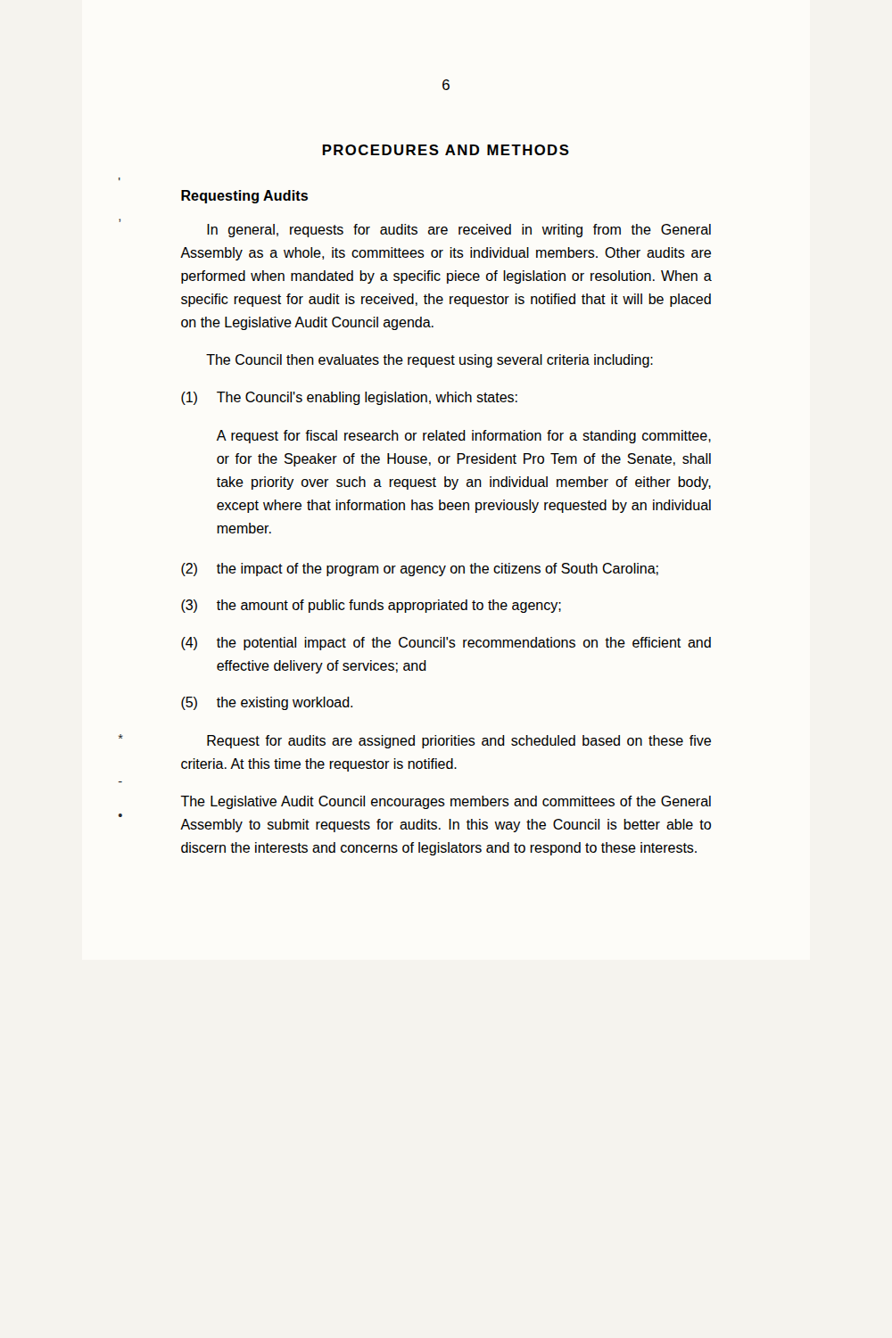'
,
*
-
•
6
PROCEDURES AND METHODS
Requesting Audits
In general, requests for audits are received in writing from the General Assembly as a whole, its committees or its individual members. Other audits are performed when mandated by a specific piece of legislation or resolution. When a specific request for audit is received, the requestor is notified that it will be placed on the Legislative Audit Council agenda.
The Council then evaluates the request using several criteria including:
(1) The Council's enabling legislation, which states:
A request for fiscal research or related information for a standing committee, or for the Speaker of the House, or President Pro Tem of the Senate, shall take priority over such a request by an individual member of either body, except where that information has been previously requested by an individual member.
(2) the impact of the program or agency on the citizens of South Carolina;
(3) the amount of public funds appropriated to the agency;
(4) the potential impact of the Council's recommendations on the efficient and effective delivery of services; and
(5) the existing workload.
Request for audits are assigned priorities and scheduled based on these five criteria. At this time the requestor is notified.
The Legislative Audit Council encourages members and committees of the General Assembly to submit requests for audits. In this way the Council is better able to discern the interests and concerns of legislators and to respond to these interests.